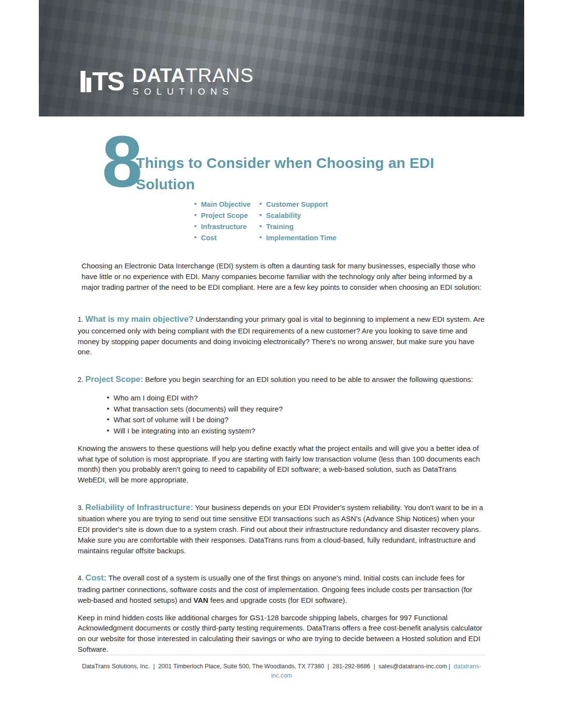TS
DATATRANS
SOLUTIONS
8
Things to Consider when Choosing an EDI Solution
Main Objective
Project Scope
Infrastructure
Cost
Customer Support
Scalability
Training
Implementation Time
Choosing an Electronic Data Interchange (EDI) system is often a daunting task for many businesses, especially those who have little or no experience with EDI. Many companies become familiar with the technology only after being informed by a major trading partner of the need to be EDI compliant. Here are a few key points to consider when choosing an EDI solution:
1. What is my main objective? Understanding your primary goal is vital to beginning to implement a new EDI system. Are you concerned only with being compliant with the EDI requirements of a new customer? Are you looking to save time and money by stopping paper documents and doing invoicing electronically? There's no wrong answer, but make sure you have one.
2. Project Scope: Before you begin searching for an EDI solution you need to be able to answer the following questions:
Who am I doing EDI with?
What transaction sets (documents) will they require?
What sort of volume will I be doing?
Will I be integrating into an existing system?
Knowing the answers to these questions will help you define exactly what the project entails and will give you a better idea of what type of solution is most appropriate. If you are starting with fairly low transaction volume (less than 100 documents each month) then you probably aren't going to need to capability of EDI software; a web-based solution, such as DataTrans WebEDI, will be more appropriate.
3. Reliability of Infrastructure: Your business depends on your EDI Provider's system reliability. You don't want to be in a situation where you are trying to send out time sensitive EDI transactions such as ASN's (Advance Ship Notices) when your EDI provider's site is down due to a system crash. Find out about their infrastructure redundancy and disaster recovery plans. Make sure you are comfortable with their responses. DataTrans runs from a cloud-based, fully redundant, infrastructure and maintains regular offsite backups.
4. Cost: The overall cost of a system is usually one of the first things on anyone's mind. Initial costs can include fees for trading partner connections, software costs and the cost of implementation. Ongoing fees include costs per transaction (for web-based and hosted setups) and VAN fees and upgrade costs (for EDI software).
Keep in mind hidden costs like additional charges for GS1-128 barcode shipping labels, charges for 997 Functional Acknowledgment documents or costly third-party testing requirements. DataTrans offers a free cost-benefit analysis calculator on our website for those interested in calculating their savings or who are trying to decide between a Hosted solution and EDI Software.
DataTrans Solutions, Inc. | 2001 Timberloch Place, Suite 500, The Woodlands, TX 77380 | 281-292-8686 | sales@datatrans-inc.com | datatrans-inc.com